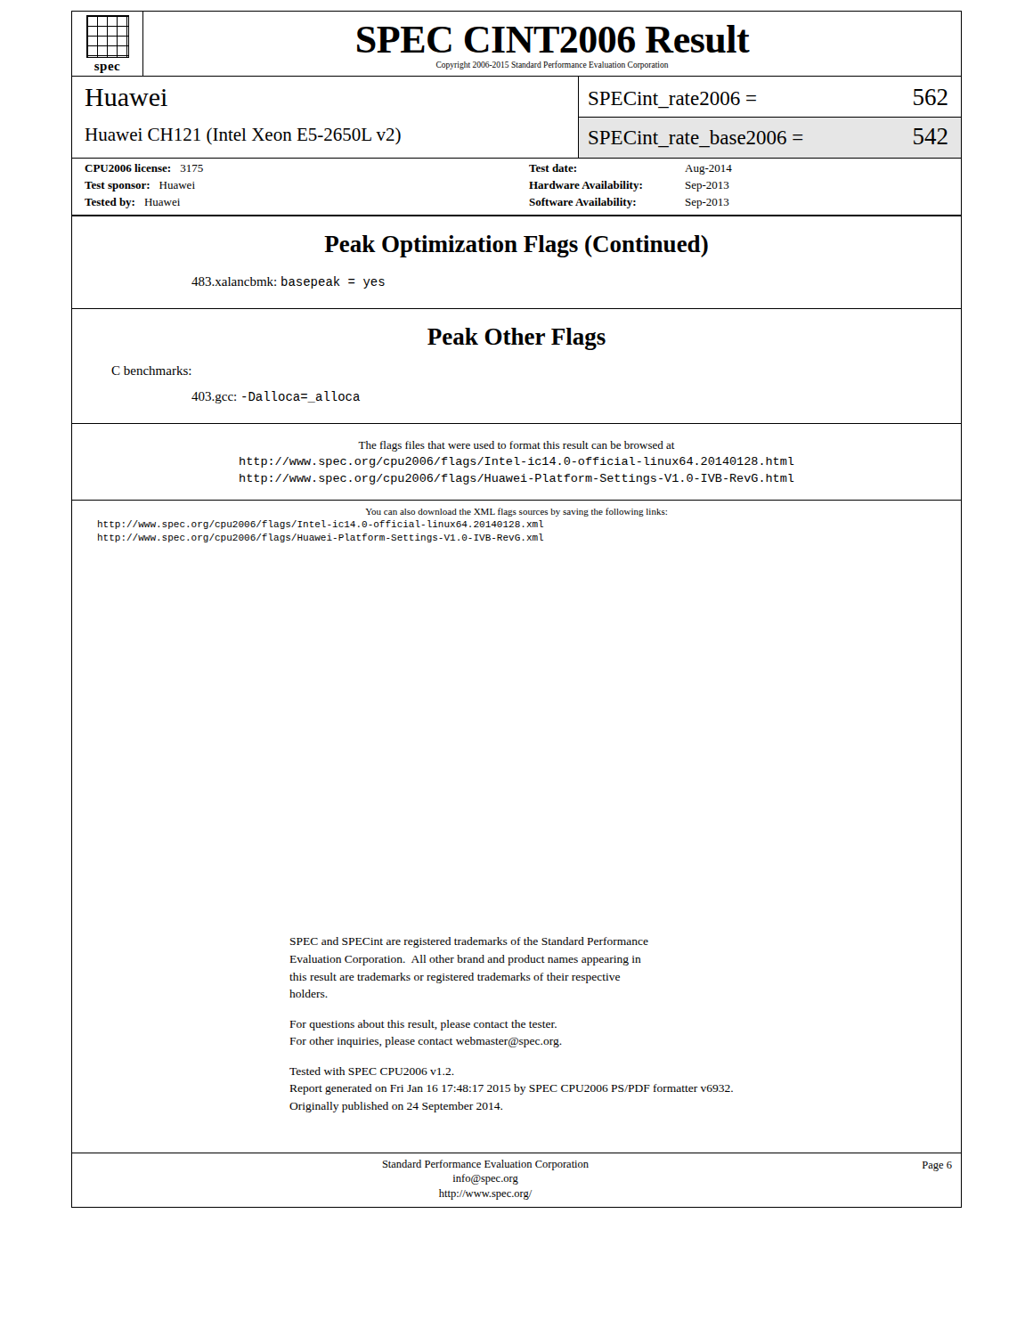spec
SPEC CINT2006 Result
Copyright 2006-2015 Standard Performance Evaluation Corporation
Huawei
Huawei CH121 (Intel Xeon E5-2650L v2)
SPECint_rate2006 = 562
SPECint_rate_base2006 = 542
CPU2006 license: 3175
Test sponsor: Huawei
Tested by: Huawei
Test date: Aug-2014
Hardware Availability: Sep-2013
Software Availability: Sep-2013
Peak Optimization Flags (Continued)
483.xalancbmk: basepeak = yes
Peak Other Flags
C benchmarks:
403.gcc: -Dalloca=_alloca
The flags files that were used to format this result can be browsed at
http://www.spec.org/cpu2006/flags/Intel-ic14.0-official-linux64.20140128.html
http://www.spec.org/cpu2006/flags/Huawei-Platform-Settings-V1.0-IVB-RevG.html
You can also download the XML flags sources by saving the following links:
http://www.spec.org/cpu2006/flags/Intel-ic14.0-official-linux64.20140128.xml
http://www.spec.org/cpu2006/flags/Huawei-Platform-Settings-V1.0-IVB-RevG.xml
SPEC and SPECint are registered trademarks of the Standard Performance
Evaluation Corporation. All other brand and product names appearing in
this result are trademarks or registered trademarks of their respective
holders.
For questions about this result, please contact the tester.
For other inquiries, please contact webmaster@spec.org.
Tested with SPEC CPU2006 v1.2.
Report generated on Fri Jan 16 17:48:17 2015 by SPEC CPU2006 PS/PDF formatter v6932.
Originally published on 24 September 2014.
Standard Performance Evaluation Corporation
info@spec.org
http://www.spec.org/
Page 6